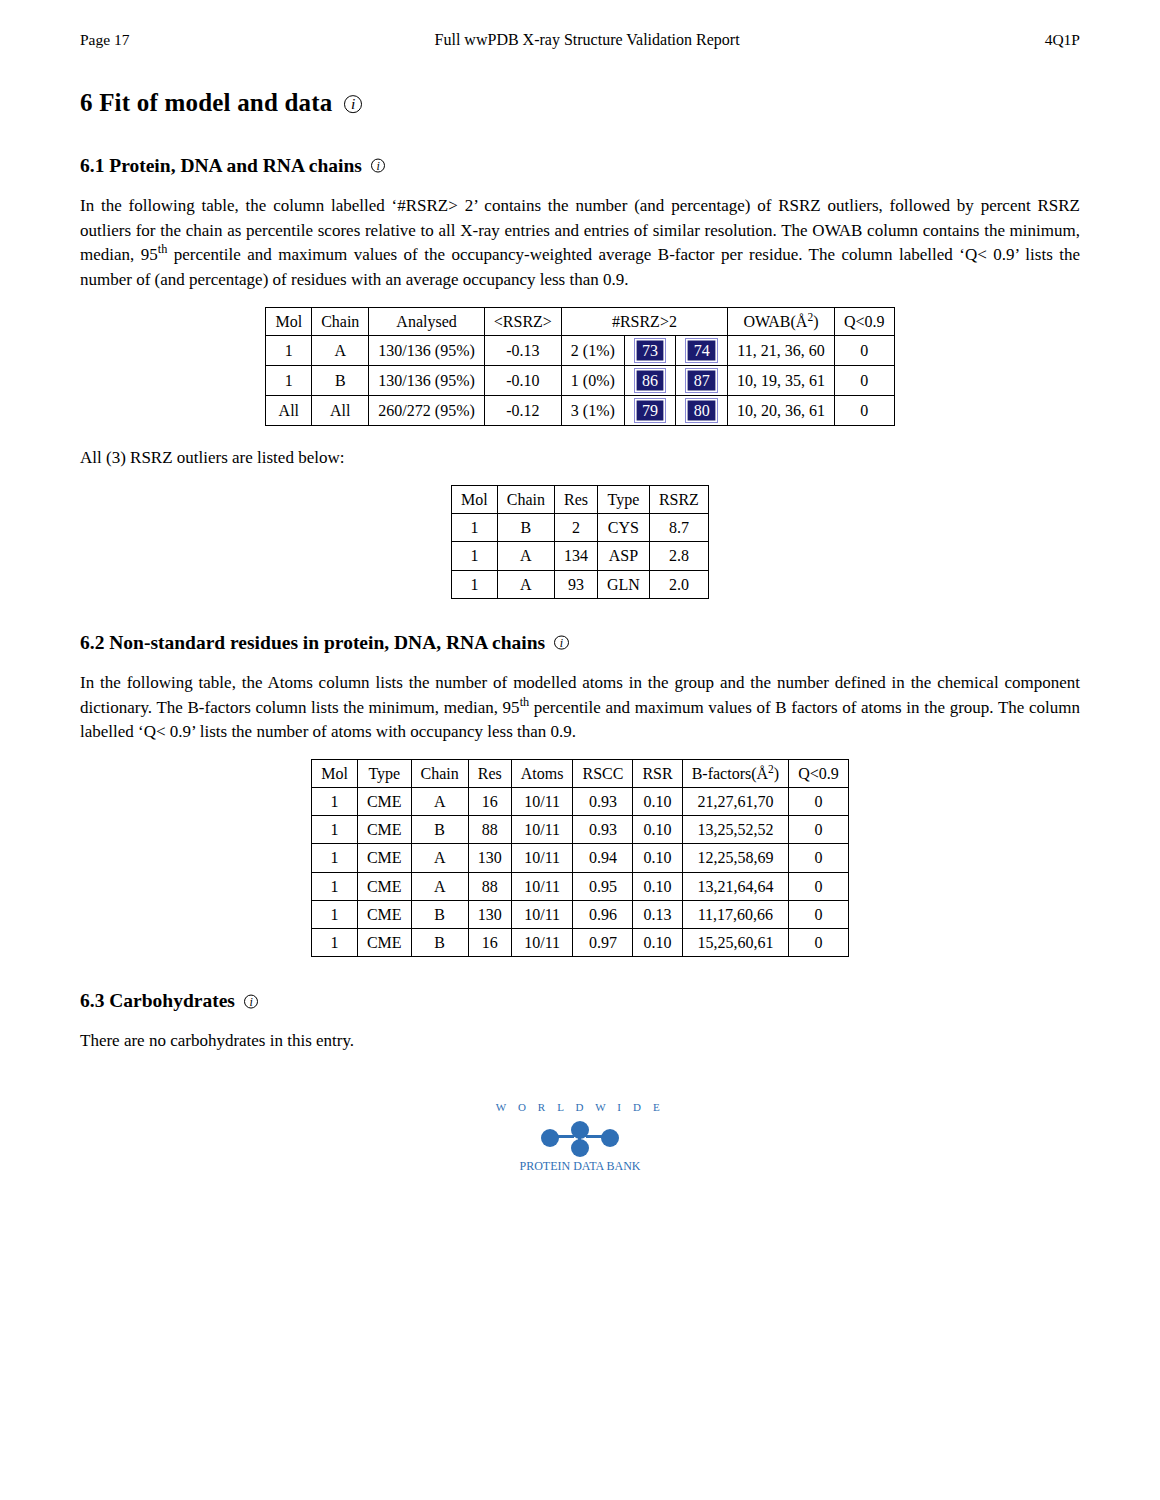Page 17 Full wwPDB X-ray Structure Validation Report 4Q1P
6 Fit of model and data i
6.1 Protein, DNA and RNA chains i
In the following table, the column labelled ‘#RSRZ> 2’ contains the number (and percentage) of RSRZ outliers, followed by percent RSRZ outliers for the chain as percentile scores relative to all X-ray entries and entries of similar resolution. The OWAB column contains the minimum, median, 95th percentile and maximum values of the occupancy-weighted average B-factor per residue. The column labelled ‘Q< 0.9’ lists the number of (and percentage) of residues with an average occupancy less than 0.9.
| Mol | Chain | Analysed | <RSRZ> | #RSRZ>2 | OWAB(Å 2 ) | Q<0.9 |
| --- | --- | --- | --- | --- | --- | --- |
| 1 | A | 130/136 (95%) | -0.13 | 2 (1%) | 73 | 74 | 11, 21, 36, 60 | 0 |
| 1 | B | 130/136 (95%) | -0.10 | 1 (0%) | 86 | 87 | 10, 19, 35, 61 | 0 |
| All | All | 260/272 (95%) | -0.12 | 3 (1%) | 79 | 80 | 10, 20, 36, 61 | 0 |
All (3) RSRZ outliers are listed below:
| Mol | Chain | Res | Type | RSRZ |
| --- | --- | --- | --- | --- |
| 1 | B | 2 | CYS | 8.7 |
| 1 | A | 134 | ASP | 2.8 |
| 1 | A | 93 | GLN | 2.0 |
6.2 Non-standard residues in protein, DNA, RNA chains i
In the following table, the Atoms column lists the number of modelled atoms in the group and the number defined in the chemical component dictionary. The B-factors column lists the minimum, median, 95th percentile and maximum values of B factors of atoms in the group. The column labelled ‘Q< 0.9’ lists the number of atoms with occupancy less than 0.9.
| Mol | Type | Chain | Res | Atoms | RSCC | RSR | B-factors(Å 2 ) | Q<0.9 |
| --- | --- | --- | --- | --- | --- | --- | --- | --- |
| 1 | CME | A | 16 | 10/11 | 0.93 | 0.10 | 21,27,61,70 | 0 |
| 1 | CME | B | 88 | 10/11 | 0.93 | 0.10 | 13,25,52,52 | 0 |
| 1 | CME | A | 130 | 10/11 | 0.94 | 0.10 | 12,25,58,69 | 0 |
| 1 | CME | A | 88 | 10/11 | 0.95 | 0.10 | 13,21,64,64 | 0 |
| 1 | CME | B | 130 | 10/11 | 0.96 | 0.13 | 11,17,60,66 | 0 |
| 1 | CME | B | 16 | 10/11 | 0.97 | 0.10 | 15,25,60,61 | 0 |
6.3 Carbohydrates i
There are no carbohydrates in this entry.
W O R L D W I D E
PROTEIN DATA BANK